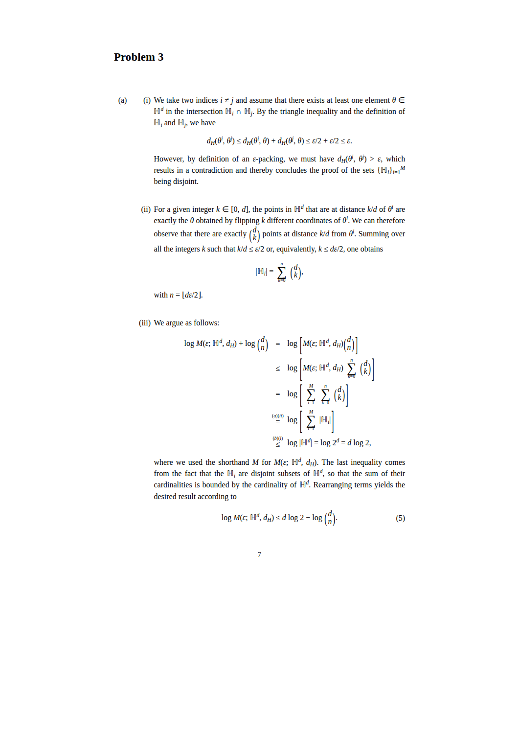Problem 3
(a)
(i)
We take two indices i ≠ j and assume that there exists at least one element θ ∈ ℍd in the intersection ℍi ∩ ℍj. By the triangle inequality and the definition of ℍi and ℍj, we have
dH(θi, θj) ≤ dH(θi, θ) + dH(θj, θ) ≤ ε/2 + ε/2 ≤ ε.
However, by definition of an ε-packing, we must have dH(θi, θj) > ε, which results in a contradiction and thereby concludes the proof of the sets {ℍi}i=1M being disjoint.
(ii)
For a given integer k ∈ [0, d], the points in ℍd that are at distance k/d of θi are exactly the θ obtained by flipping k different coordinates of θi. We can therefore observe that there are exactly dk points at distance k/d from θi. Summing over all the integers k such that k/d ≤ ε/2 or, equivalently, k ≤ dε/2, one obtains
|ℍi| = n∑k=0 dk,
with n = ⌊dε/2⌋.
(iii)
We argue as follows:
| log M ( ε ; ℍ d , d H ) + log d n | = | log [ M ( ε ; ℍ d , d H ) d n ] |
| | ≤ | log [ M ( ε ; ℍ d , d H ) n ∑ k =0 d k ] |
| | = | log [ M ∑ i =1 n ∑ k =0 d k ] |
| | ( a )( ii ) = | log [ M ∑ i =1 / ℍ i / ] |
| | ( b )( i ) ≤ | log / ℍ d / = log 2 d = d log 2, |
where we used the shorthand M for M(ε; ℍd, dH). The last inequality comes from the fact that the ℍi are disjoint subsets of ℍd, so that the sum of their cardinalities is bounded by the cardinality of ℍd. Rearranging terms yields the desired result according to
log M(ε; ℍd, dH) ≤ d log 2 − log dn. (5)
7